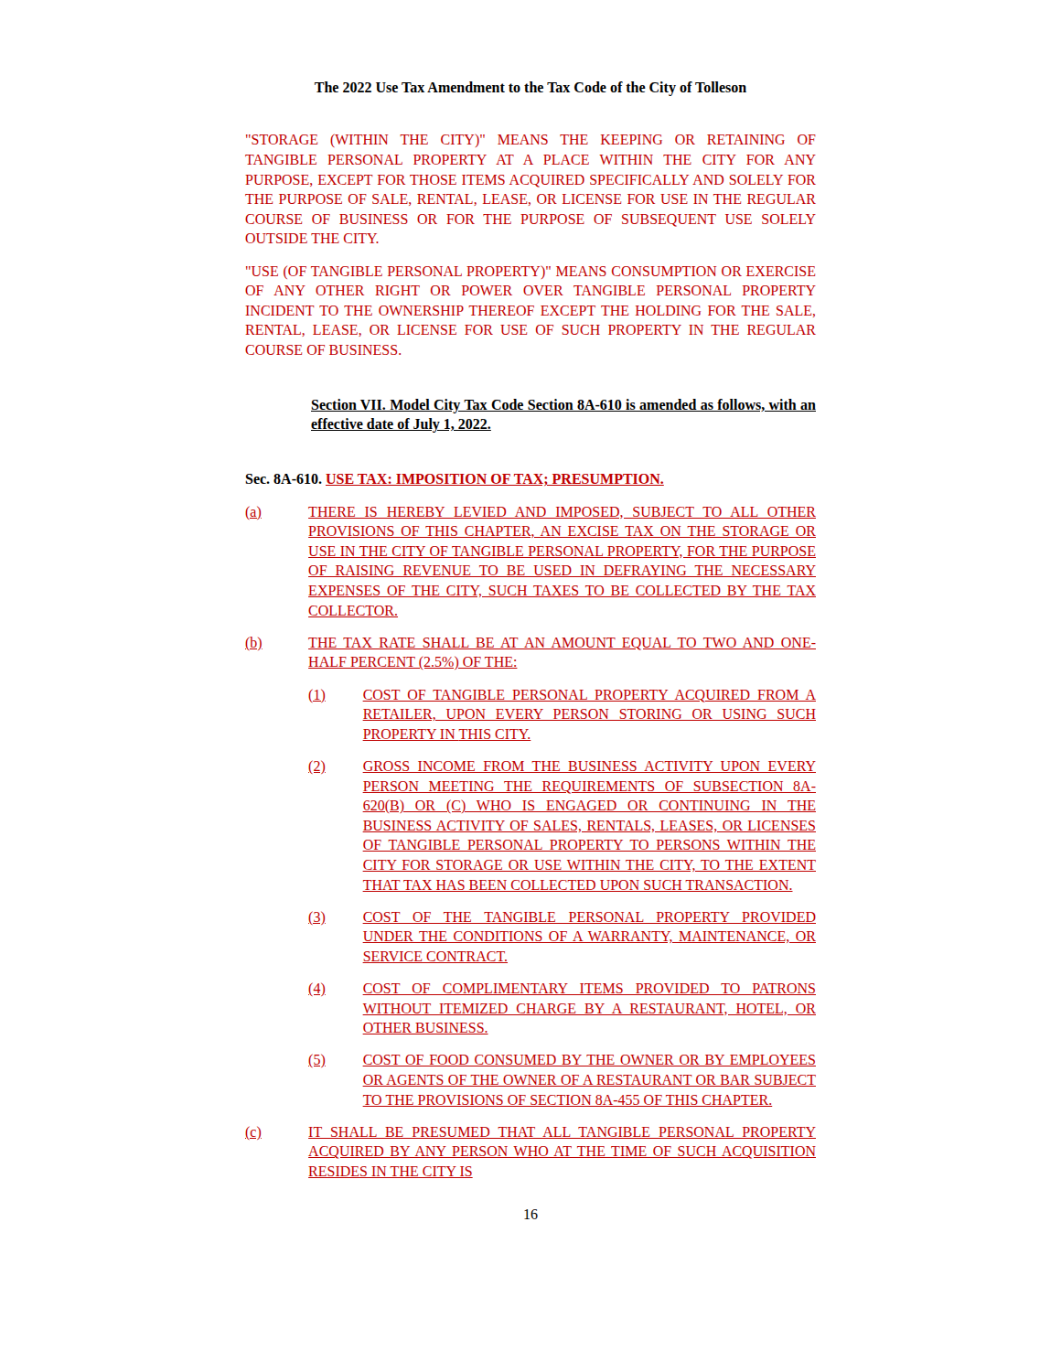The 2022 Use Tax Amendment to the Tax Code of the City of Tolleson
"STORAGE (WITHIN THE CITY)" MEANS THE KEEPING OR RETAINING OF TANGIBLE PERSONAL PROPERTY AT A PLACE WITHIN THE CITY FOR ANY PURPOSE, EXCEPT FOR THOSE ITEMS ACQUIRED SPECIFICALLY AND SOLELY FOR THE PURPOSE OF SALE, RENTAL, LEASE, OR LICENSE FOR USE IN THE REGULAR COURSE OF BUSINESS OR FOR THE PURPOSE OF SUBSEQUENT USE SOLELY OUTSIDE THE CITY.
"USE (OF TANGIBLE PERSONAL PROPERTY)" MEANS CONSUMPTION OR EXERCISE OF ANY OTHER RIGHT OR POWER OVER TANGIBLE PERSONAL PROPERTY INCIDENT TO THE OWNERSHIP THEREOF EXCEPT THE HOLDING FOR THE SALE, RENTAL, LEASE, OR LICENSE FOR USE OF SUCH PROPERTY IN THE REGULAR COURSE OF BUSINESS.
Section VII. Model City Tax Code Section 8A-610 is amended as follows, with an effective date of July 1, 2022.
Sec. 8A-610. USE TAX: IMPOSITION OF TAX; PRESUMPTION.
(a)
THERE IS HEREBY LEVIED AND IMPOSED, SUBJECT TO ALL OTHER PROVISIONS OF THIS CHAPTER, AN EXCISE TAX ON THE STORAGE OR USE IN THE CITY OF TANGIBLE PERSONAL PROPERTY, FOR THE PURPOSE OF RAISING REVENUE TO BE USED IN DEFRAYING THE NECESSARY EXPENSES OF THE CITY, SUCH TAXES TO BE COLLECTED BY THE TAX COLLECTOR.
(b)
THE TAX RATE SHALL BE AT AN AMOUNT EQUAL TO TWO AND ONE-HALF PERCENT (2.5%) OF THE:
(1)
COST OF TANGIBLE PERSONAL PROPERTY ACQUIRED FROM A RETAILER, UPON EVERY PERSON STORING OR USING SUCH PROPERTY IN THIS CITY.
(2)
GROSS INCOME FROM THE BUSINESS ACTIVITY UPON EVERY PERSON MEETING THE REQUIREMENTS OF SUBSECTION 8A-620(B) OR (C) WHO IS ENGAGED OR CONTINUING IN THE BUSINESS ACTIVITY OF SALES, RENTALS, LEASES, OR LICENSES OF TANGIBLE PERSONAL PROPERTY TO PERSONS WITHIN THE CITY FOR STORAGE OR USE WITHIN THE CITY, TO THE EXTENT THAT TAX HAS BEEN COLLECTED UPON SUCH TRANSACTION.
(3)
COST OF THE TANGIBLE PERSONAL PROPERTY PROVIDED UNDER THE CONDITIONS OF A WARRANTY, MAINTENANCE, OR SERVICE CONTRACT.
(4)
COST OF COMPLIMENTARY ITEMS PROVIDED TO PATRONS WITHOUT ITEMIZED CHARGE BY A RESTAURANT, HOTEL, OR OTHER BUSINESS.
(5)
COST OF FOOD CONSUMED BY THE OWNER OR BY EMPLOYEES OR AGENTS OF THE OWNER OF A RESTAURANT OR BAR SUBJECT TO THE PROVISIONS OF SECTION 8A-455 OF THIS CHAPTER.
(c)
IT SHALL BE PRESUMED THAT ALL TANGIBLE PERSONAL PROPERTY ACQUIRED BY ANY PERSON WHO AT THE TIME OF SUCH ACQUISITION RESIDES IN THE CITY IS
16